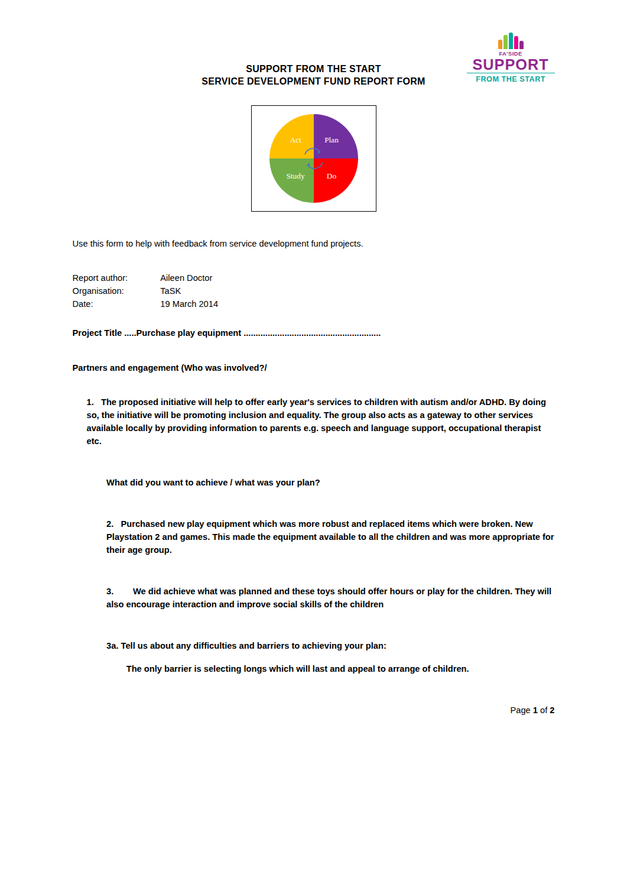FA'SIDE
SUPPORT
FROM THE START
SUPPORT FROM THE START
SERVICE DEVELOPMENT FUND REPORT FORM
Act
Plan
Study
Do
Use this form to help with feedback from service development fund projects.
Report author: Aileen Doctor
Organisation: TaSK
Date: 19 March 2014
Project Title .....Purchase play equipment .........................................................
Partners and engagement (Who was involved?/
1. The proposed initiative will help to offer early year's services to children with autism and/or ADHD. By doing so, the initiative will be promoting inclusion and equality. The group also acts as a gateway to other services available locally by providing information to parents e.g. speech and language support, occupational therapist etc.
What did you want to achieve / what was your plan?
2. Purchased new play equipment which was more robust and replaced items which were broken. New Playstation 2 and games. This made the equipment available to all the children and was more appropriate for their age group.
3. We did achieve what was planned and these toys should offer hours or play for the children. They will also encourage interaction and improve social skills of the children
3a. Tell us about any difficulties and barriers to achieving your plan:
The only barrier is selecting longs which will last and appeal to arrange of children.
Page 1 of 2